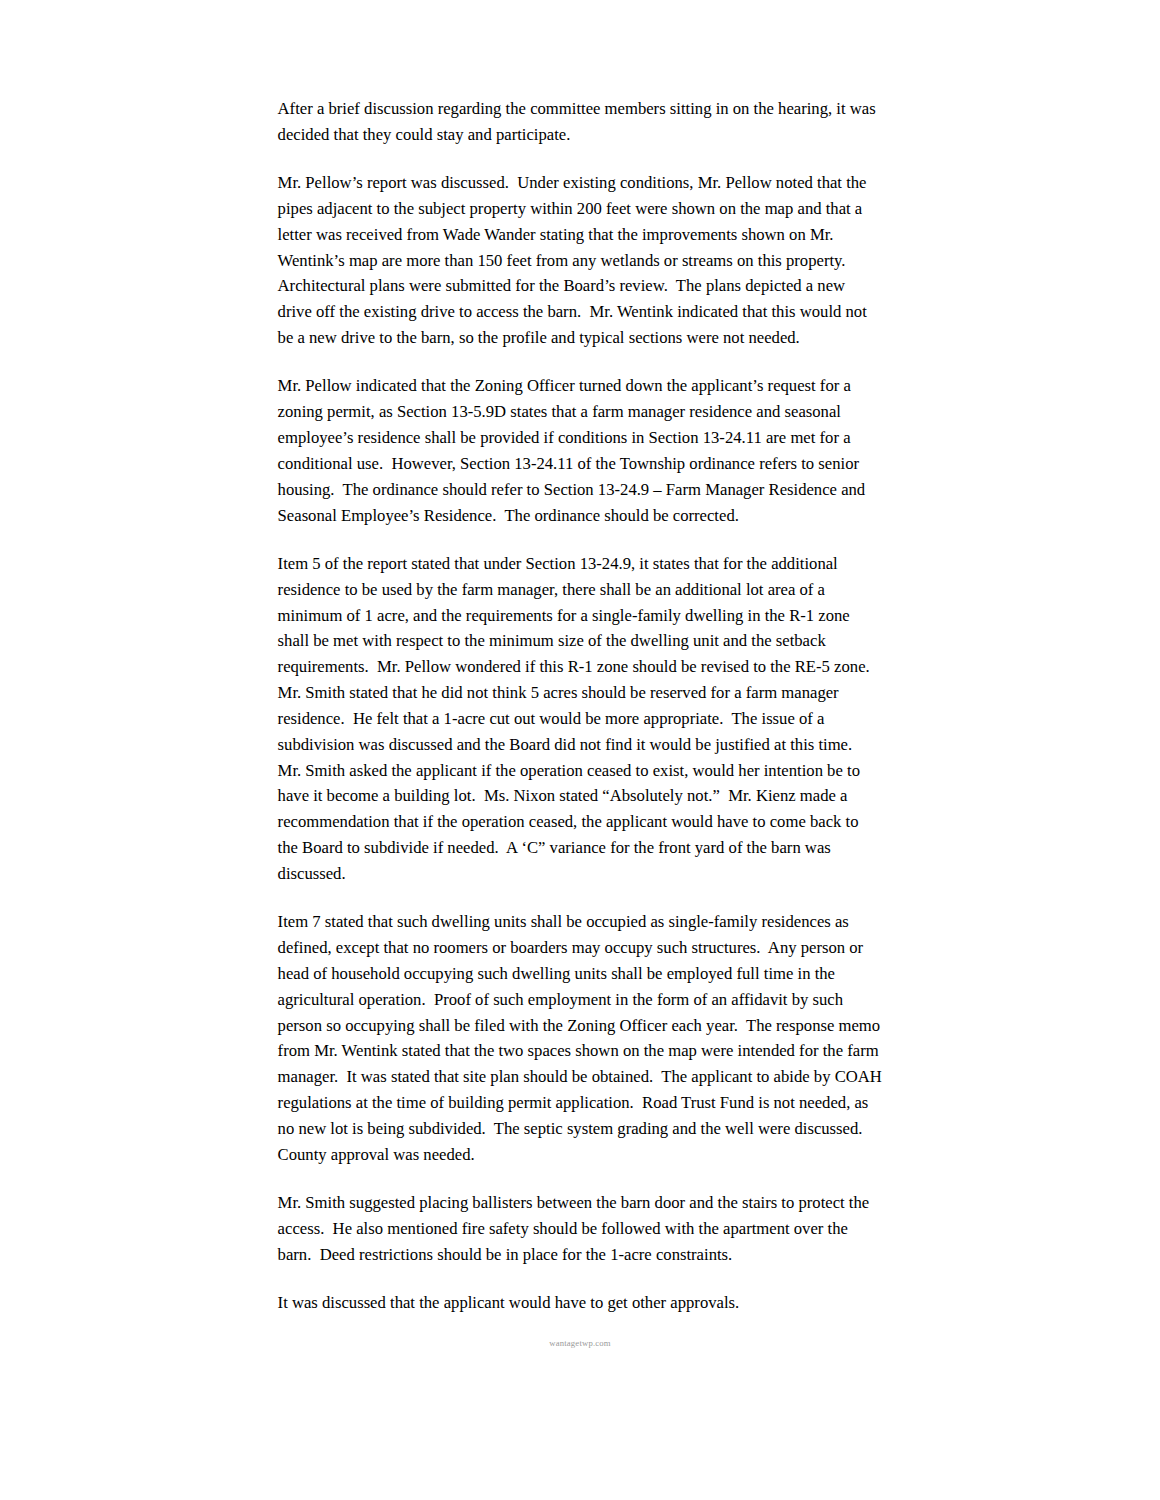After a brief discussion regarding the committee members sitting in on the hearing, it was decided that they could stay and participate.
Mr. Pellow’s report was discussed. Under existing conditions, Mr. Pellow noted that the pipes adjacent to the subject property within 200 feet were shown on the map and that a letter was received from Wade Wander stating that the improvements shown on Mr. Wentink’s map are more than 150 feet from any wetlands or streams on this property. Architectural plans were submitted for the Board’s review. The plans depicted a new drive off the existing drive to access the barn. Mr. Wentink indicated that this would not be a new drive to the barn, so the profile and typical sections were not needed.
Mr. Pellow indicated that the Zoning Officer turned down the applicant’s request for a zoning permit, as Section 13-5.9D states that a farm manager residence and seasonal employee’s residence shall be provided if conditions in Section 13-24.11 are met for a conditional use. However, Section 13-24.11 of the Township ordinance refers to senior housing. The ordinance should refer to Section 13-24.9 – Farm Manager Residence and Seasonal Employee’s Residence. The ordinance should be corrected.
Item 5 of the report stated that under Section 13-24.9, it states that for the additional residence to be used by the farm manager, there shall be an additional lot area of a minimum of 1 acre, and the requirements for a single-family dwelling in the R-1 zone shall be met with respect to the minimum size of the dwelling unit and the setback requirements. Mr. Pellow wondered if this R-1 zone should be revised to the RE-5 zone. Mr. Smith stated that he did not think 5 acres should be reserved for a farm manager residence. He felt that a 1-acre cut out would be more appropriate. The issue of a subdivision was discussed and the Board did not find it would be justified at this time. Mr. Smith asked the applicant if the operation ceased to exist, would her intention be to have it become a building lot. Ms. Nixon stated “Absolutely not.” Mr. Kienz made a recommendation that if the operation ceased, the applicant would have to come back to the Board to subdivide if needed. A ‘C” variance for the front yard of the barn was discussed.
Item 7 stated that such dwelling units shall be occupied as single-family residences as defined, except that no roomers or boarders may occupy such structures. Any person or head of household occupying such dwelling units shall be employed full time in the agricultural operation. Proof of such employment in the form of an affidavit by such person so occupying shall be filed with the Zoning Officer each year. The response memo from Mr. Wentink stated that the two spaces shown on the map were intended for the farm manager. It was stated that site plan should be obtained. The applicant to abide by COAH regulations at the time of building permit application. Road Trust Fund is not needed, as no new lot is being subdivided. The septic system grading and the well were discussed. County approval was needed.
Mr. Smith suggested placing ballisters between the barn door and the stairs to protect the access. He also mentioned fire safety should be followed with the apartment over the barn. Deed restrictions should be in place for the 1-acre constraints.
It was discussed that the applicant would have to get other approvals.
wantagetwp.com